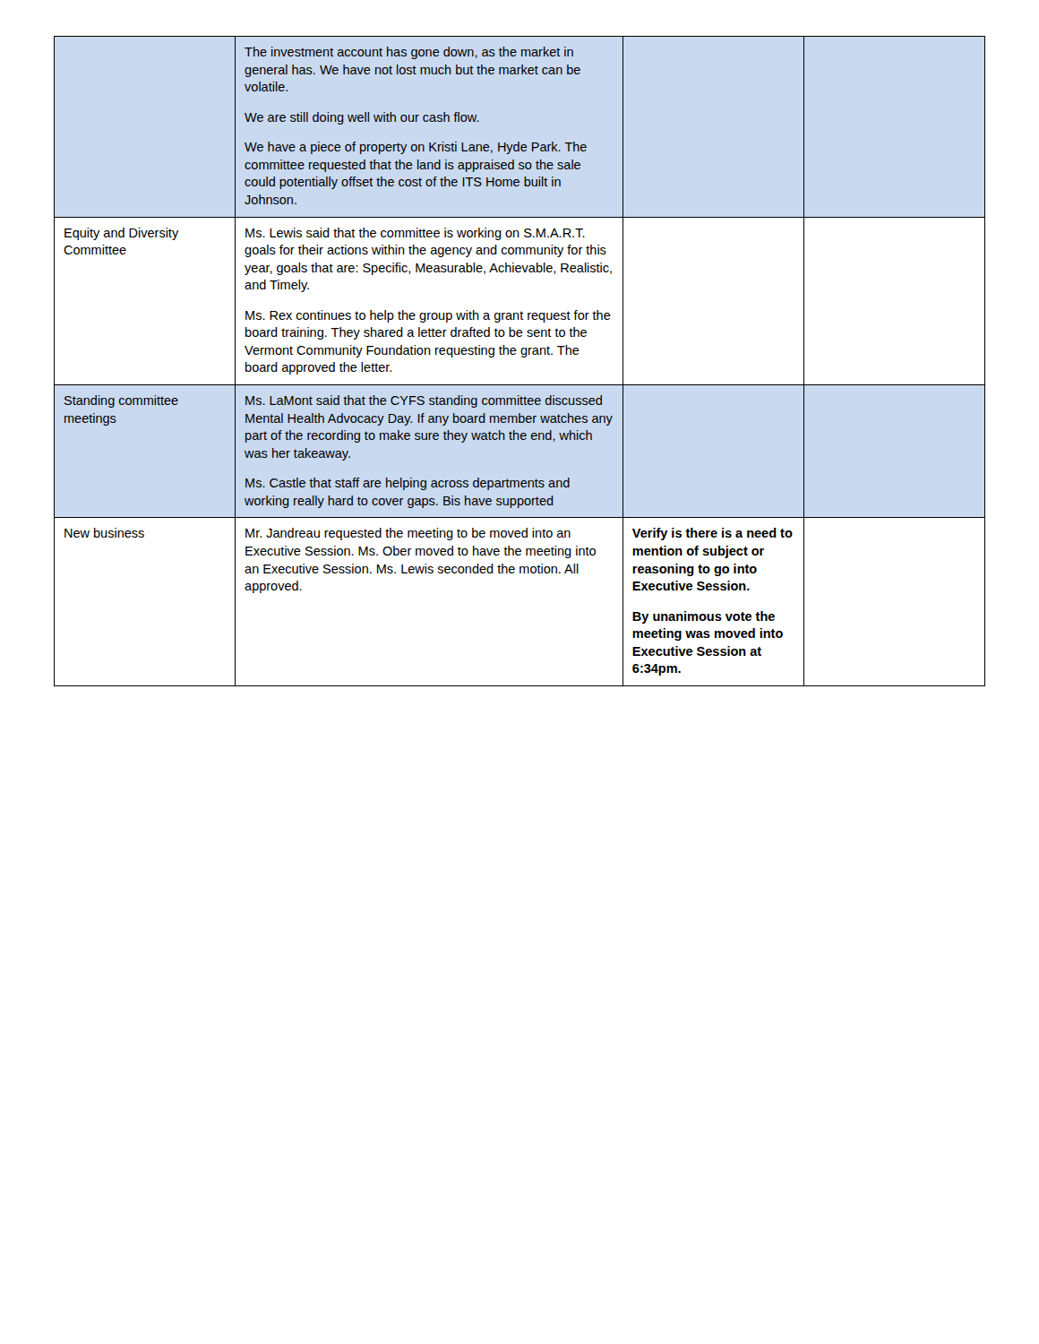| | The investment account has gone down, as the market in general has. We have not lost much but the market can be volatile. We are still doing well with our cash flow. We have a piece of property on Kristi Lane, Hyde Park. The committee requested that the land is appraised so the sale could potentially offset the cost of the ITS Home built in Johnson. | | |
| Equity and Diversity Committee | Ms. Lewis said that the committee is working on S.M.A.R.T. goals for their actions within the agency and community for this year, goals that are: Specific, Measurable, Achievable, Realistic, and Timely. Ms. Rex continues to help the group with a grant request for the board training. They shared a letter drafted to be sent to the Vermont Community Foundation requesting the grant. The board approved the letter. | | |
| Standing committee meetings | Ms. LaMont said that the CYFS standing committee discussed Mental Health Advocacy Day. If any board member watches any part of the recording to make sure they watch the end, which was her takeaway. Ms. Castle that staff are helping across departments and working really hard to cover gaps. Bis have supported | | |
| New business | Mr. Jandreau requested the meeting to be moved into an Executive Session. Ms. Ober moved to have the meeting into an Executive Session. Ms. Lewis seconded the motion. All approved. | Verify is there is a need to mention of subject or reasoning to go into Executive Session. By unanimous vote the meeting was moved into Executive Session at 6:34pm. | |